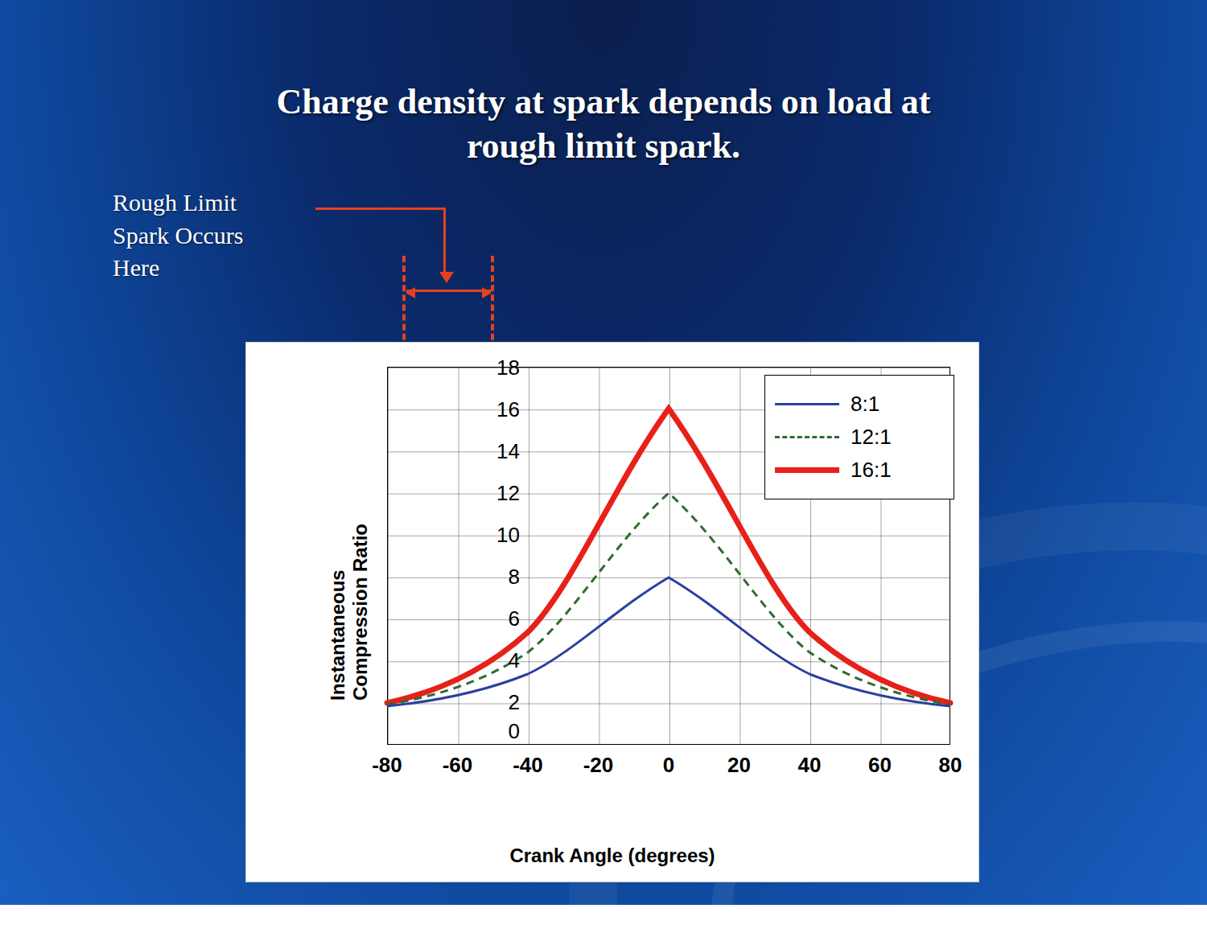Charge density at spark depends on load at
rough limit spark.
Rough Limit
Spark Occurs
Here
Instantaneous
Compression Ratio
18 16 14 12 10 8 6 4 2 0
-80 -60 -40 -20 0 20 40 60 80
8:1
12:1
16:1
Crank Angle (degrees)